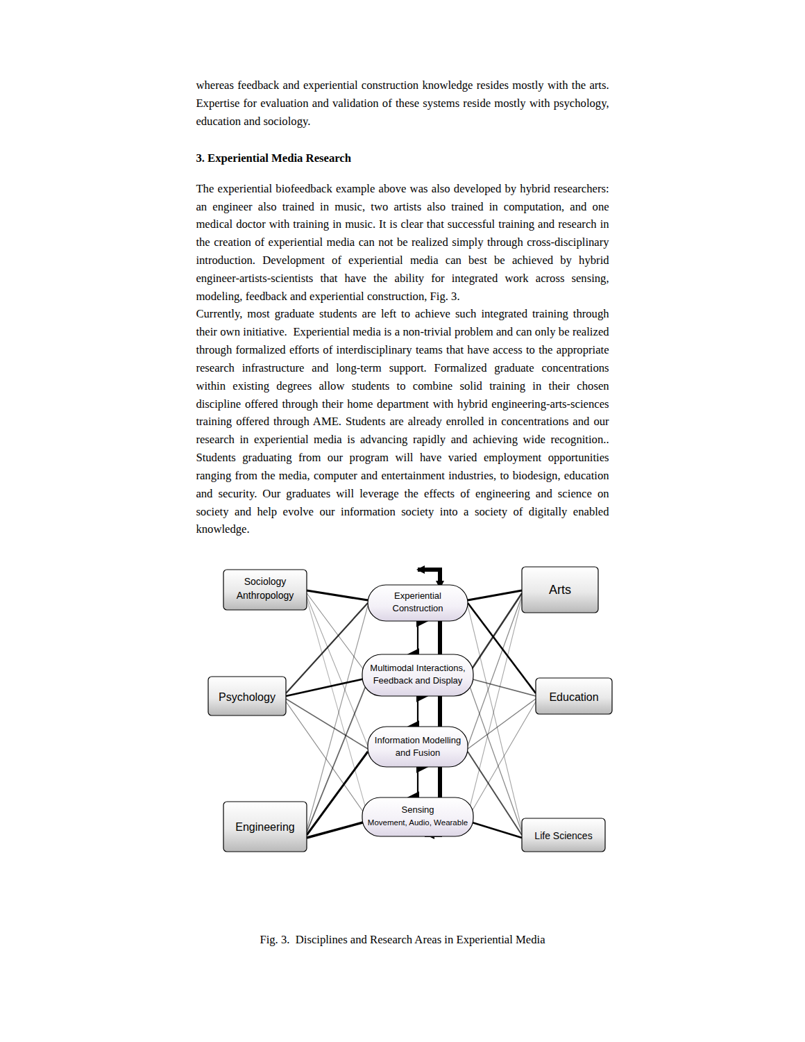whereas feedback and experiential construction knowledge resides mostly with the arts. Expertise for evaluation and validation of these systems reside mostly with psychology, education and sociology.
3. Experiential Media Research
The experiential biofeedback example above was also developed by hybrid researchers: an engineer also trained in music, two artists also trained in computation, and one medical doctor with training in music. It is clear that successful training and research in the creation of experiential media can not be realized simply through cross-disciplinary introduction. Development of experiential media can best be achieved by hybrid engineer-artists-scientists that have the ability for integrated work across sensing, modeling, feedback and experiential construction, Fig. 3.
Currently, most graduate students are left to achieve such integrated training through their own initiative. Experiential media is a non-trivial problem and can only be realized through formalized efforts of interdisciplinary teams that have access to the appropriate research infrastructure and long-term support. Formalized graduate concentrations within existing degrees allow students to combine solid training in their chosen discipline offered through their home department with hybrid engineering-arts-sciences training offered through AME. Students are already enrolled in concentrations and our research in experiential media is advancing rapidly and achieving wide recognition.. Students graduating from our program will have varied employment opportunities ranging from the media, computer and entertainment industries, to biodesign, education and security. Our graduates will leverage the effects of engineering and science on society and help evolve our information society into a society of digitally enabled knowledge.
Experiential Construction Multimodal Interactions, Feedback and Display Information Modelling and Fusion Sensing Movement, Audio, Wearable Sociology Anthropology Psychology Engineering Arts Education Life Sciences
Fig. 3. Disciplines and Research Areas in Experiential Media